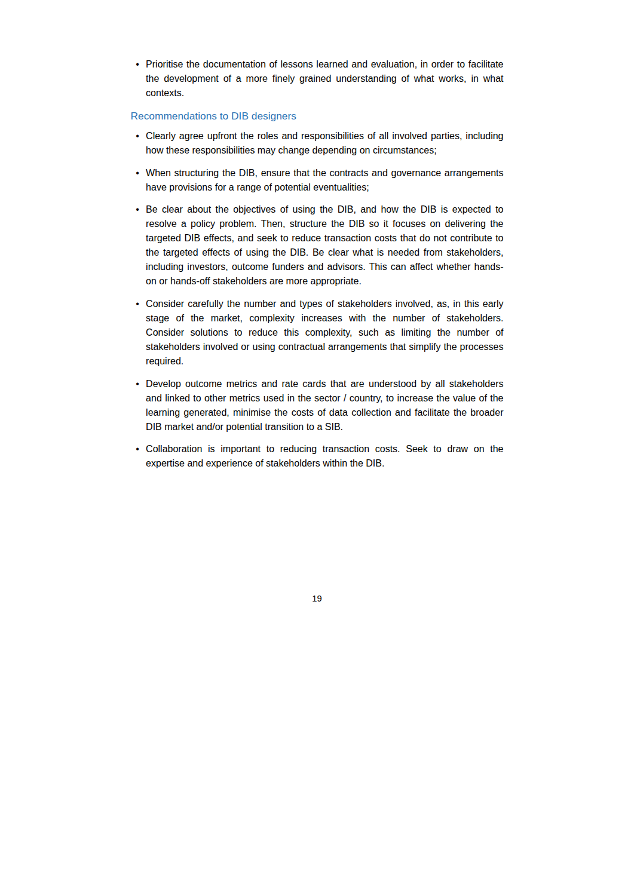Prioritise the documentation of lessons learned and evaluation, in order to facilitate the development of a more finely grained understanding of what works, in what contexts.
Recommendations to DIB designers
Clearly agree upfront the roles and responsibilities of all involved parties, including how these responsibilities may change depending on circumstances;
When structuring the DIB, ensure that the contracts and governance arrangements have provisions for a range of potential eventualities;
Be clear about the objectives of using the DIB, and how the DIB is expected to resolve a policy problem. Then, structure the DIB so it focuses on delivering the targeted DIB effects, and seek to reduce transaction costs that do not contribute to the targeted effects of using the DIB. Be clear what is needed from stakeholders, including investors, outcome funders and advisors. This can affect whether hands-on or hands-off stakeholders are more appropriate.
Consider carefully the number and types of stakeholders involved, as, in this early stage of the market, complexity increases with the number of stakeholders. Consider solutions to reduce this complexity, such as limiting the number of stakeholders involved or using contractual arrangements that simplify the processes required.
Develop outcome metrics and rate cards that are understood by all stakeholders and linked to other metrics used in the sector / country, to increase the value of the learning generated, minimise the costs of data collection and facilitate the broader DIB market and/or potential transition to a SIB.
Collaboration is important to reducing transaction costs. Seek to draw on the expertise and experience of stakeholders within the DIB.
19